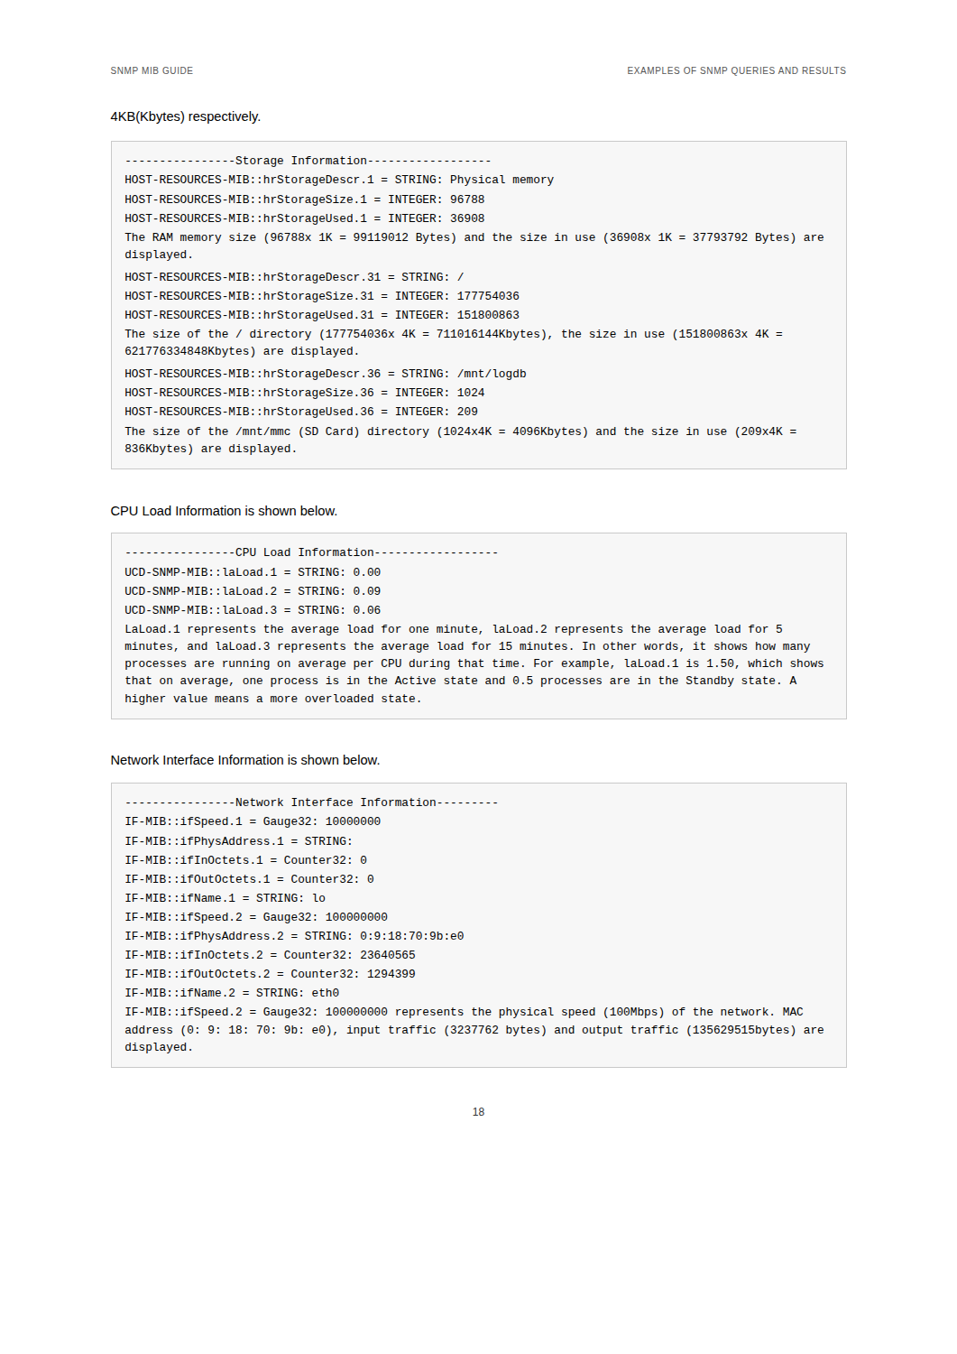SNMP MIB Guide Examples of SNMP Queries and Results
4KB(Kbytes) respectively.
----------------Storage Information------------------
HOST-RESOURCES-MIB::hrStorageDescr.1 = STRING: Physical memory
HOST-RESOURCES-MIB::hrStorageSize.1 = INTEGER: 96788
HOST-RESOURCES-MIB::hrStorageUsed.1 = INTEGER: 36908
The RAM memory size (96788x 1K = 99119012 Bytes) and the size in use (36908x 1K = 37793792 Bytes) are displayed.
HOST-RESOURCES-MIB::hrStorageDescr.31 = STRING: /
HOST-RESOURCES-MIB::hrStorageSize.31 = INTEGER: 177754036
HOST-RESOURCES-MIB::hrStorageUsed.31 = INTEGER: 151800863
The size of the / directory (177754036x 4K = 711016144Kbytes), the size in use (151800863x 4K = 621776334848Kbytes) are displayed.
HOST-RESOURCES-MIB::hrStorageDescr.36 = STRING: /mnt/logdb
HOST-RESOURCES-MIB::hrStorageSize.36 = INTEGER: 1024
HOST-RESOURCES-MIB::hrStorageUsed.36 = INTEGER: 209
The size of the /mnt/mmc (SD Card) directory (1024x4K = 4096Kbytes) and the size in use (209x4K = 836Kbytes) are displayed.
CPU Load Information is shown below.
----------------CPU Load Information------------------
UCD-SNMP-MIB::laLoad.1 = STRING: 0.00
UCD-SNMP-MIB::laLoad.2 = STRING: 0.09
UCD-SNMP-MIB::laLoad.3 = STRING: 0.06
LaLoad.1 represents the average load for one minute, laLoad.2 represents the average load for 5 minutes, and laLoad.3 represents the average load for 15 minutes. In other words, it shows how many processes are running on average per CPU during that time. For example, laLoad.1 is 1.50, which shows that on average, one process is in the Active state and 0.5 processes are in the Standby state. A higher value means a more overloaded state.
Network Interface Information is shown below.
----------------Network Interface Information---------
IF-MIB::ifSpeed.1 = Gauge32: 10000000
IF-MIB::ifPhysAddress.1 = STRING:
IF-MIB::ifInOctets.1 = Counter32: 0
IF-MIB::ifOutOctets.1 = Counter32: 0
IF-MIB::ifName.1 = STRING: lo
IF-MIB::ifSpeed.2 = Gauge32: 100000000
IF-MIB::ifPhysAddress.2 = STRING: 0:9:18:70:9b:e0
IF-MIB::ifInOctets.2 = Counter32: 23640565
IF-MIB::ifOutOctets.2 = Counter32: 1294399
IF-MIB::ifName.2 = STRING: eth0
IF-MIB::ifSpeed.2 = Gauge32: 100000000 represents the physical speed (100Mbps) of the network. MAC address (0: 9: 18: 70: 9b: e0), input traffic (3237762 bytes) and output traffic (135629515bytes) are displayed.
18